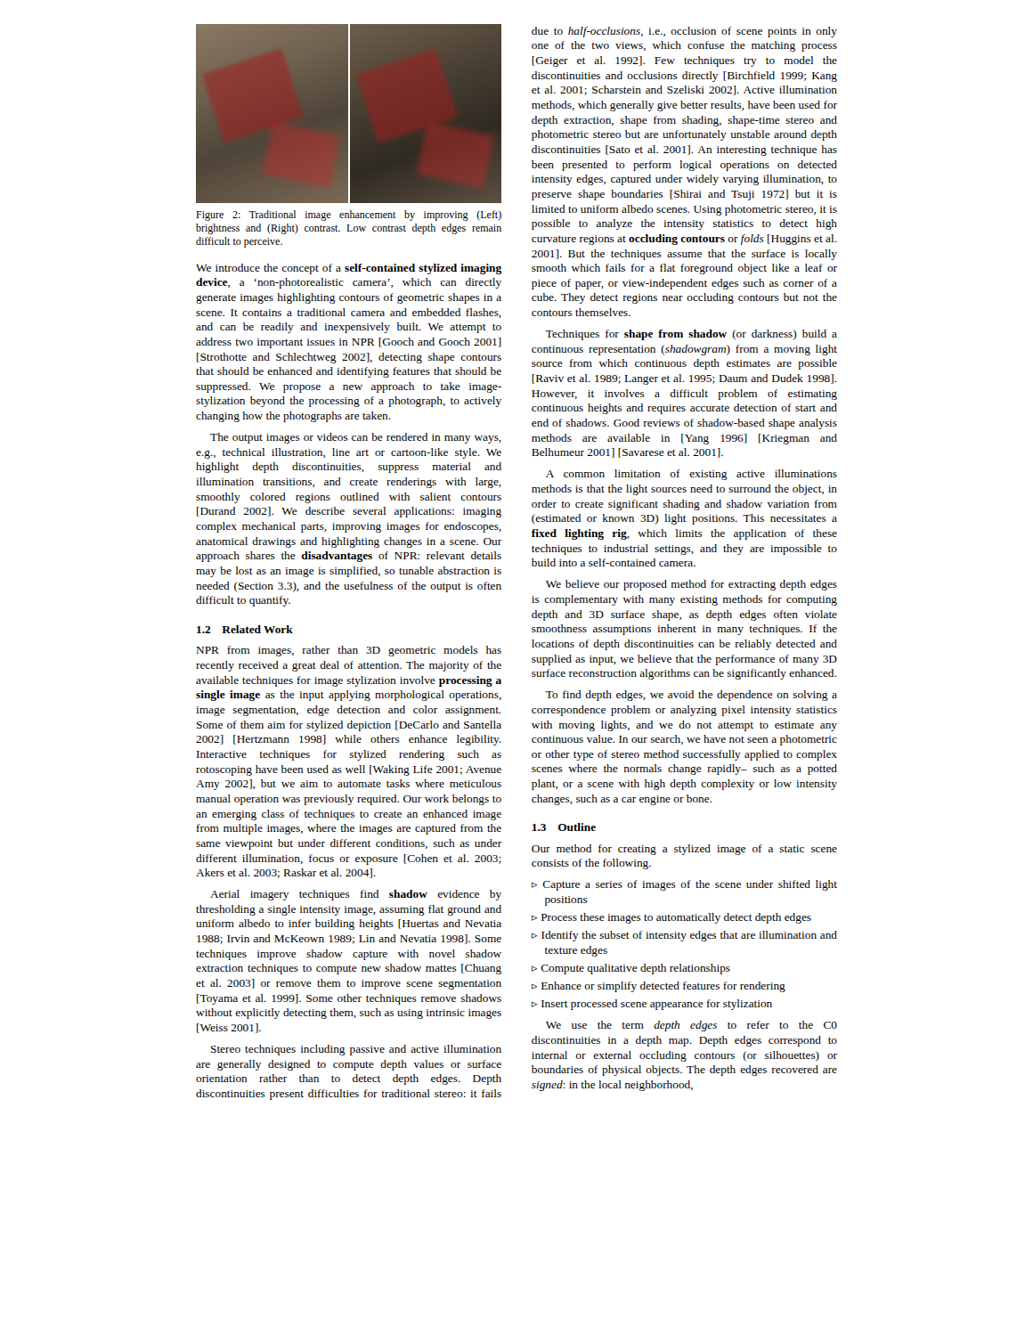Figure 2: Traditional image enhancement by improving (Left) brightness and (Right) contrast. Low contrast depth edges remain difficult to perceive.
We introduce the concept of a self-contained stylized imaging device, a ‘non-photorealistic camera’, which can directly generate images highlighting contours of geometric shapes in a scene. It contains a traditional camera and embedded flashes, and can be readily and inexpensively built. We attempt to address two important issues in NPR [Gooch and Gooch 2001] [Strothotte and Schlechtweg 2002], detecting shape contours that should be enhanced and identifying features that should be suppressed. We propose a new approach to take image-stylization beyond the processing of a photograph, to actively changing how the photographs are taken.
The output images or videos can be rendered in many ways, e.g., technical illustration, line art or cartoon-like style. We highlight depth discontinuities, suppress material and illumination transitions, and create renderings with large, smoothly colored regions outlined with salient contours [Durand 2002]. We describe several applications: imaging complex mechanical parts, improving images for endoscopes, anatomical drawings and highlighting changes in a scene. Our approach shares the disadvantages of NPR: relevant details may be lost as an image is simplified, so tunable abstraction is needed (Section 3.3), and the usefulness of the output is often difficult to quantify.
1.2 Related Work
NPR from images, rather than 3D geometric models has recently received a great deal of attention. The majority of the available techniques for image stylization involve processing a single image as the input applying morphological operations, image segmentation, edge detection and color assignment. Some of them aim for stylized depiction [DeCarlo and Santella 2002] [Hertzmann 1998] while others enhance legibility. Interactive techniques for stylized rendering such as rotoscoping have been used as well [Waking Life 2001; Avenue Amy 2002], but we aim to automate tasks where meticulous manual operation was previously required. Our work belongs to an emerging class of techniques to create an enhanced image from multiple images, where the images are captured from the same viewpoint but under different conditions, such as under different illumination, focus or exposure [Cohen et al. 2003; Akers et al. 2003; Raskar et al. 2004].
Aerial imagery techniques find shadow evidence by thresholding a single intensity image, assuming flat ground and uniform albedo to infer building heights [Huertas and Nevatia 1988; Irvin and McKeown 1989; Lin and Nevatia 1998]. Some techniques improve shadow capture with novel shadow extraction techniques to compute new shadow mattes [Chuang et al. 2003] or remove them to improve scene segmentation [Toyama et al. 1999]. Some other techniques remove shadows without explicitly detecting them, such as using intrinsic images [Weiss 2001].
Stereo techniques including passive and active illumination are generally designed to compute depth values or surface orientation rather than to detect depth edges. Depth discontinuities present difficulties for traditional stereo: it fails due to half-occlusions, i.e., occlusion of scene points in only one of the two views, which confuse the matching process [Geiger et al. 1992]. Few techniques try to model the discontinuities and occlusions directly [Birchfield 1999; Kang et al. 2001; Scharstein and Szeliski 2002]. Active illumination methods, which generally give better results, have been used for depth extraction, shape from shading, shape-time stereo and photometric stereo but are unfortunately unstable around depth discontinuities [Sato et al. 2001]. An interesting technique has been presented to perform logical operations on detected intensity edges, captured under widely varying illumination, to preserve shape boundaries [Shirai and Tsuji 1972] but it is limited to uniform albedo scenes. Using photometric stereo, it is possible to analyze the intensity statistics to detect high curvature regions at occluding contours or folds [Huggins et al. 2001]. But the techniques assume that the surface is locally smooth which fails for a flat foreground object like a leaf or piece of paper, or view-independent edges such as corner of a cube. They detect regions near occluding contours but not the contours themselves.
Techniques for shape from shadow (or darkness) build a continuous representation (shadowgram) from a moving light source from which continuous depth estimates are possible [Raviv et al. 1989; Langer et al. 1995; Daum and Dudek 1998]. However, it involves a difficult problem of estimating continuous heights and requires accurate detection of start and end of shadows. Good reviews of shadow-based shape analysis methods are available in [Yang 1996] [Kriegman and Belhumeur 2001] [Savarese et al. 2001].
A common limitation of existing active illuminations methods is that the light sources need to surround the object, in order to create significant shading and shadow variation from (estimated or known 3D) light positions. This necessitates a fixed lighting rig, which limits the application of these techniques to industrial settings, and they are impossible to build into a self-contained camera.
We believe our proposed method for extracting depth edges is complementary with many existing methods for computing depth and 3D surface shape, as depth edges often violate smoothness assumptions inherent in many techniques. If the locations of depth discontinuities can be reliably detected and supplied as input, we believe that the performance of many 3D surface reconstruction algorithms can be significantly enhanced.
To find depth edges, we avoid the dependence on solving a correspondence problem or analyzing pixel intensity statistics with moving lights, and we do not attempt to estimate any continuous value. In our search, we have not seen a photometric or other type of stereo method successfully applied to complex scenes where the normals change rapidly– such as a potted plant, or a scene with high depth complexity or low intensity changes, such as a car engine or bone.
1.3 Outline
Our method for creating a stylized image of a static scene consists of the following.
Capture a series of images of the scene under shifted light positions
Process these images to automatically detect depth edges
Identify the subset of intensity edges that are illumination and texture edges
Compute qualitative depth relationships
Enhance or simplify detected features for rendering
Insert processed scene appearance for stylization
We use the term depth edges to refer to the C0 discontinuities in a depth map. Depth edges correspond to internal or external occluding contours (or silhouettes) or boundaries of physical objects. The depth edges recovered are signed: in the local neighborhood,